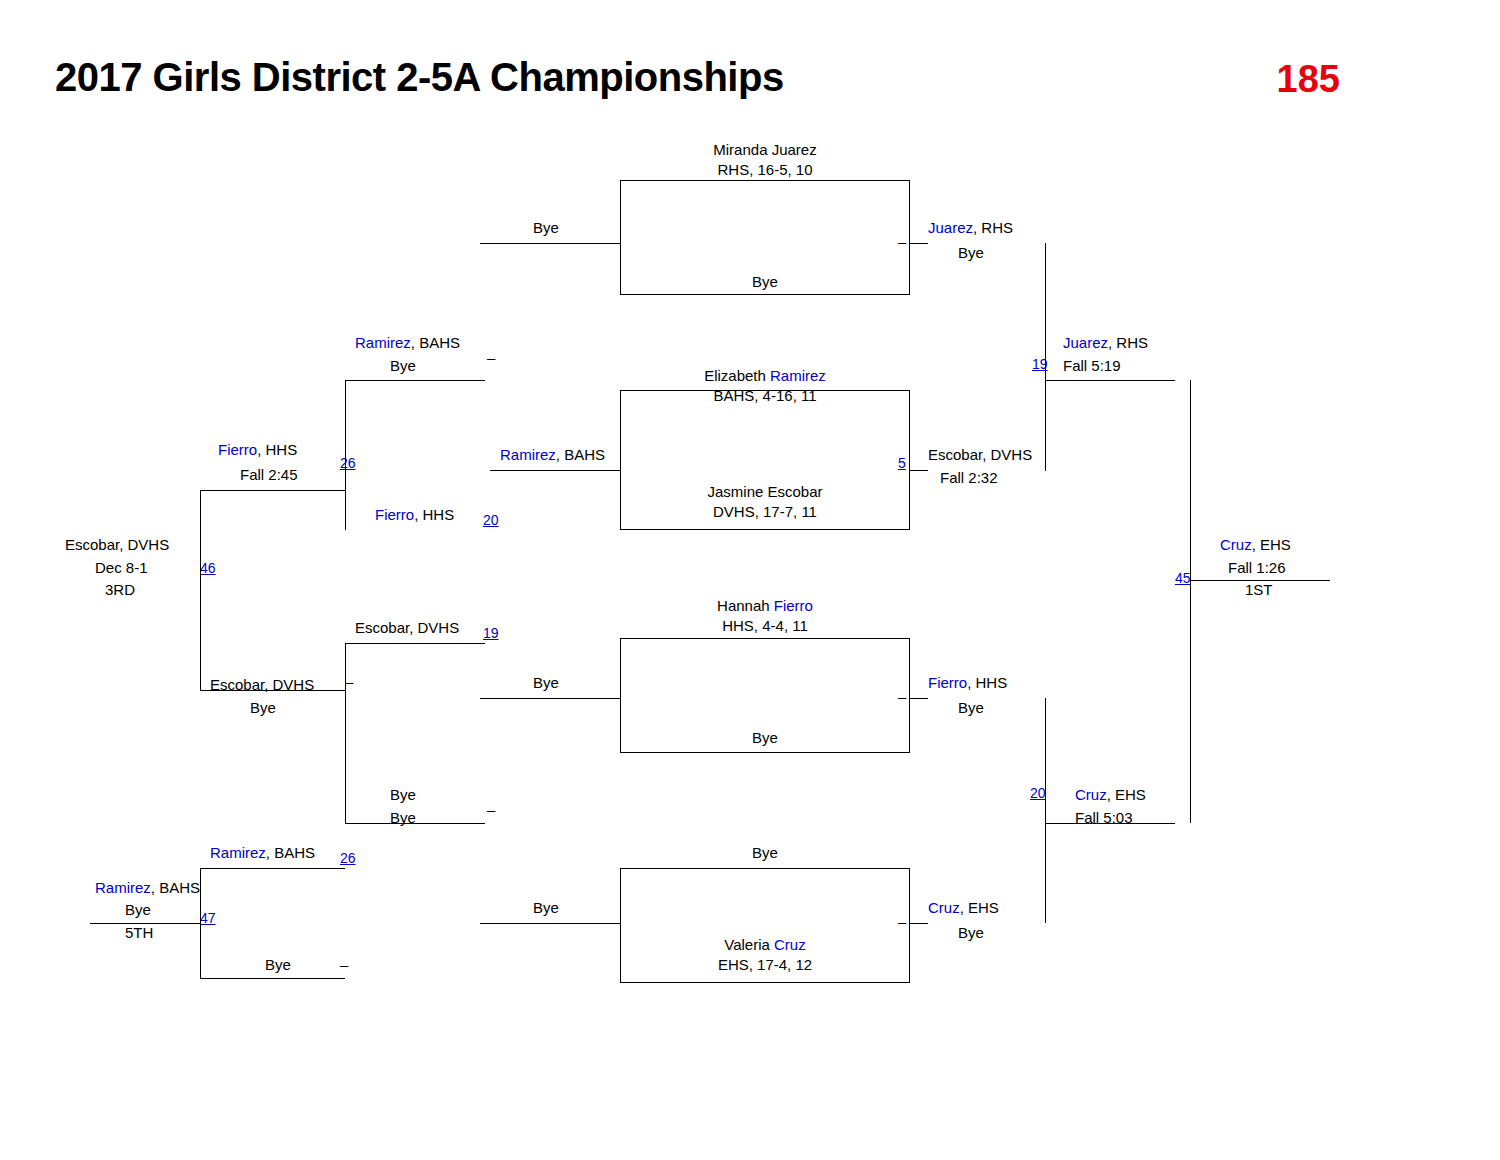2017 Girls District 2-5A Championships
185
Miranda Juarez
RHS, 16-5, 10
Bye
Bye
Juarez, RHS
Bye
–
Ramirez, BAHS
Bye
–
Elizabeth Ramirez
BAHS, 4-16, 11
Jasmine Escobar
DVHS, 17-7, 11
Ramirez, BAHS
Escobar, DVHS
Fall 2:32
5
Juarez, RHS
Fall 5:19
19
Fierro, HHS
20
Fierro, HHS
Fall 2:45
26
Escobar, DVHS
Dec 8-1
3RD
46
Escobar, DVHS
19
Escobar, DVHS
Bye
–
Hannah Fierro
HHS, 4-4, 11
Bye
Bye
Fierro, HHS
Bye
–
Bye
Bye
–
Bye
Valeria Cruz
EHS, 17-4, 12
Bye
Cruz, EHS
Bye
–
Cruz, EHS
Fall 5:03
20
Cruz, EHS
Fall 1:26
1ST
45
Ramirez, BAHS
26
Ramirez, BAHS
Bye
5TH
47
Bye
–